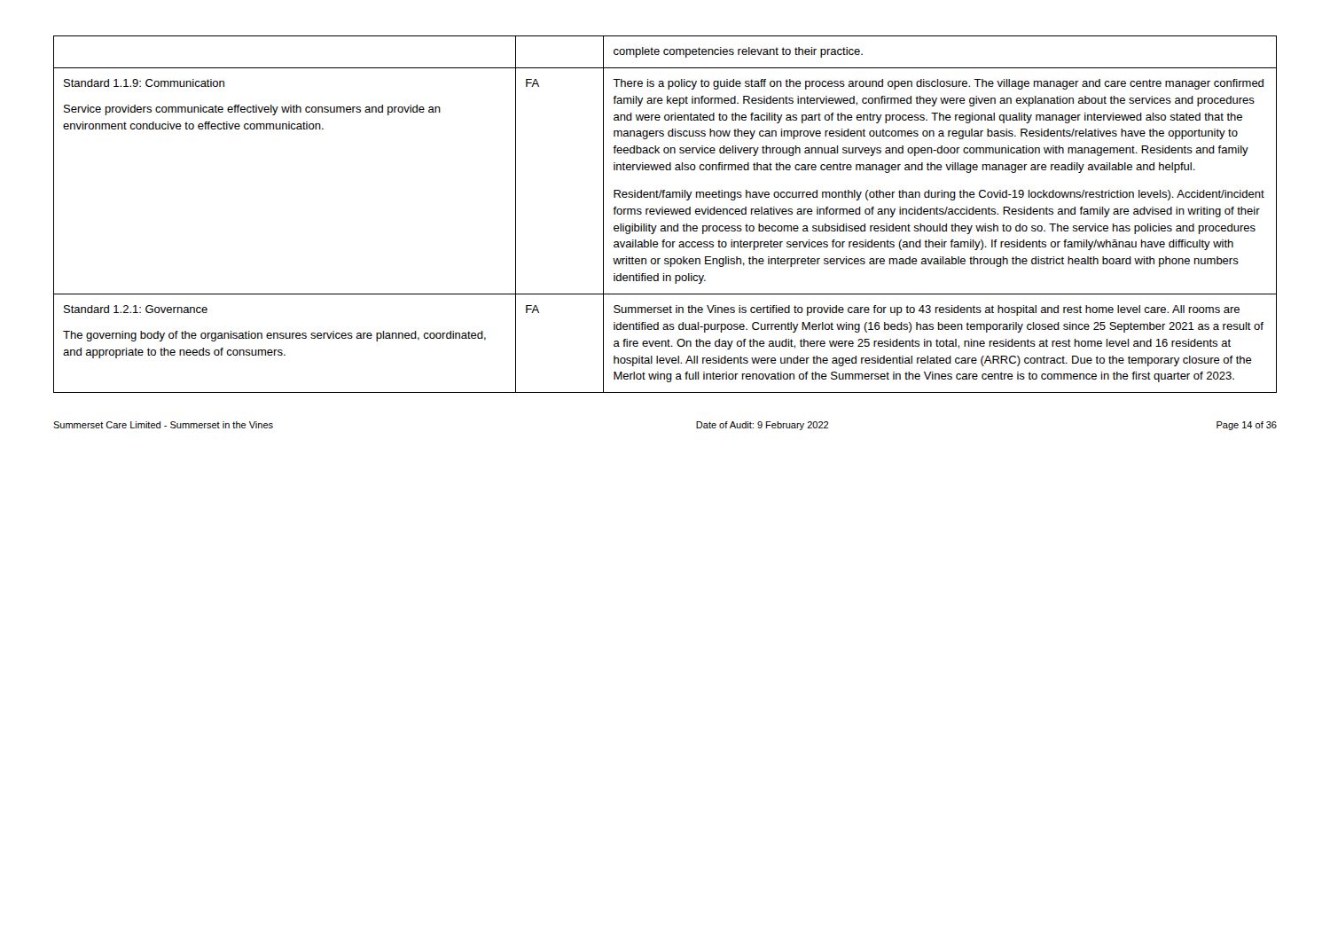| | | complete competencies relevant to their practice. |
| Standard 1.1.9: Communication Service providers communicate effectively with consumers and provide an environment conducive to effective communication. | FA | There is a policy to guide staff on the process around open disclosure. The village manager and care centre manager confirmed family are kept informed. Residents interviewed, confirmed they were given an explanation about the services and procedures and were orientated to the facility as part of the entry process. The regional quality manager interviewed also stated that the managers discuss how they can improve resident outcomes on a regular basis. Residents/relatives have the opportunity to feedback on service delivery through annual surveys and open-door communication with management. Residents and family interviewed also confirmed that the care centre manager and the village manager are readily available and helpful. Resident/family meetings have occurred monthly (other than during the Covid-19 lockdowns/restriction levels). Accident/incident forms reviewed evidenced relatives are informed of any incidents/accidents. Residents and family are advised in writing of their eligibility and the process to become a subsidised resident should they wish to do so. The service has policies and procedures available for access to interpreter services for residents (and their family). If residents or family/whānau have difficulty with written or spoken English, the interpreter services are made available through the district health board with phone numbers identified in policy. |
| Standard 1.2.1: Governance The governing body of the organisation ensures services are planned, coordinated, and appropriate to the needs of consumers. | FA | Summerset in the Vines is certified to provide care for up to 43 residents at hospital and rest home level care. All rooms are identified as dual-purpose. Currently Merlot wing (16 beds) has been temporarily closed since 25 September 2021 as a result of a fire event. On the day of the audit, there were 25 residents in total, nine residents at rest home level and 16 residents at hospital level. All residents were under the aged residential related care (ARRC) contract. Due to the temporary closure of the Merlot wing a full interior renovation of the Summerset in the Vines care centre is to commence in the first quarter of 2023. |
Summerset Care Limited - Summerset in the Vines
Date of Audit: 9 February 2022
Page 14 of 36